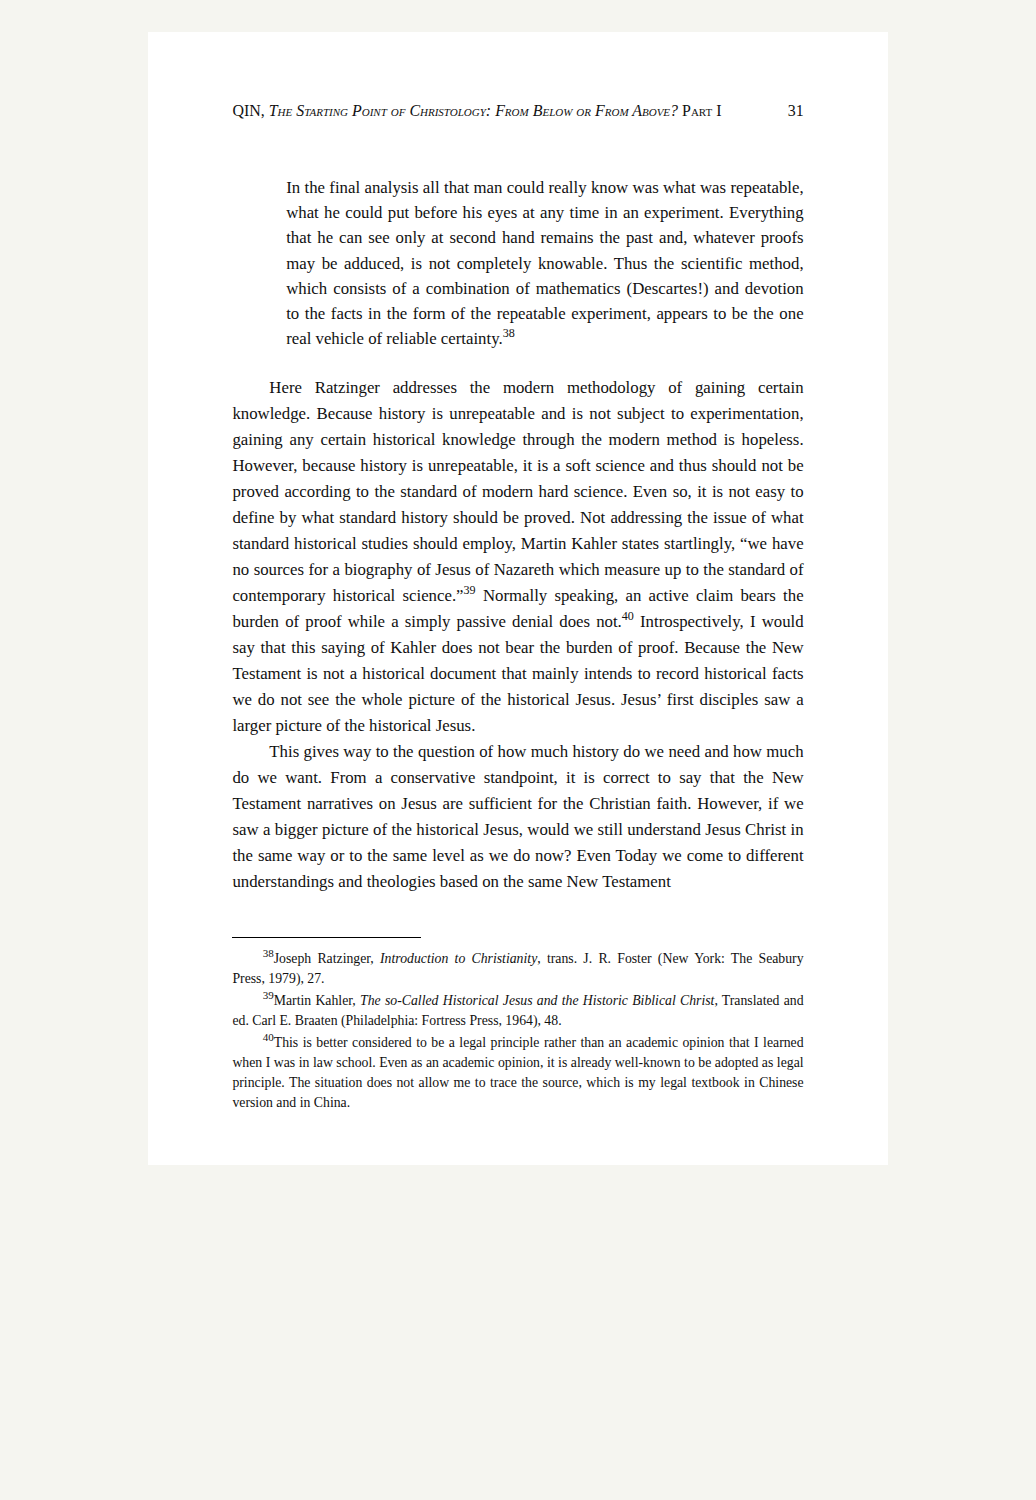31 QIN, The Starting Point of Christology: From Below or From Above? Part I
In the final analysis all that man could really know was what was repeatable, what he could put before his eyes at any time in an experiment. Everything that he can see only at second hand remains the past and, whatever proofs may be adduced, is not completely knowable. Thus the scientific method, which consists of a combination of mathematics (Descartes!) and devotion to the facts in the form of the repeatable experiment, appears to be the one real vehicle of reliable certainty.38
Here Ratzinger addresses the modern methodology of gaining certain knowledge. Because history is unrepeatable and is not subject to experimentation, gaining any certain historical knowledge through the modern method is hopeless. However, because history is unrepeatable, it is a soft science and thus should not be proved according to the standard of modern hard science. Even so, it is not easy to define by what standard history should be proved. Not addressing the issue of what standard historical studies should employ, Martin Kahler states startlingly, “we have no sources for a biography of Jesus of Nazareth which measure up to the standard of contemporary historical science.”39 Normally speaking, an active claim bears the burden of proof while a simply passive denial does not.40 Introspectively, I would say that this saying of Kahler does not bear the burden of proof. Because the New Testament is not a historical document that mainly intends to record historical facts we do not see the whole picture of the historical Jesus. Jesus’ first disciples saw a larger picture of the historical Jesus.
This gives way to the question of how much history do we need and how much do we want. From a conservative standpoint, it is correct to say that the New Testament narratives on Jesus are sufficient for the Christian faith. However, if we saw a bigger picture of the historical Jesus, would we still understand Jesus Christ in the same way or to the same level as we do now? Even Today we come to different understandings and theologies based on the same New Testament
38Joseph Ratzinger, Introduction to Christianity, trans. J. R. Foster (New York: The Seabury Press, 1979), 27.
39Martin Kahler, The so-Called Historical Jesus and the Historic Biblical Christ, Translated and ed. Carl E. Braaten (Philadelphia: Fortress Press, 1964), 48.
40This is better considered to be a legal principle rather than an academic opinion that I learned when I was in law school. Even as an academic opinion, it is already well-known to be adopted as legal principle. The situation does not allow me to trace the source, which is my legal textbook in Chinese version and in China.